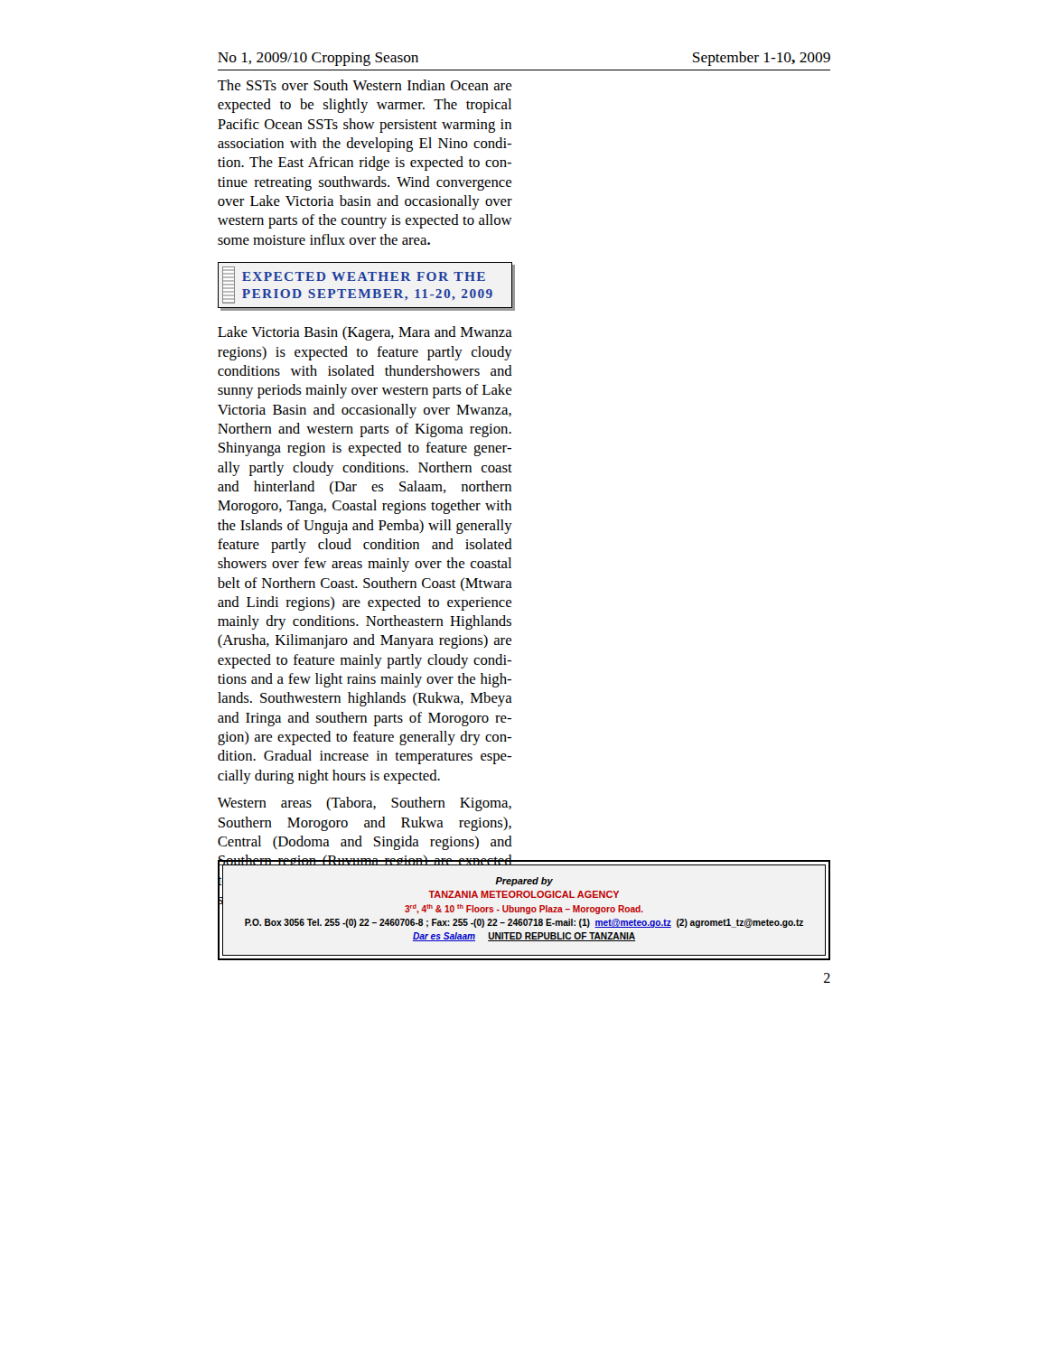No 1, 2009/10 Cropping Season
September 1-10, 2009
The SSTs over South Western Indian Ocean are expected to be slightly warmer. The tropical Pacific Ocean SSTs show persistent warming in association with the developing El Nino condition. The East African ridge is expected to continue retreating southwards. Wind convergence over Lake Victoria basin and occasionally over western parts of the country is expected to allow some moisture influx over the area.
EXPECTED WEATHER FOR THE PERIOD SEPTEMBER, 11-20, 2009
Lake Victoria Basin (Kagera, Mara and Mwanza regions) is expected to feature partly cloudy conditions with isolated thundershowers and sunny periods mainly over western parts of Lake Victoria Basin and occasionally over Mwanza, Northern and western parts of Kigoma region. Shinyanga region is expected to feature generally partly cloudy conditions. Northern coast and hinterland (Dar es Salaam, northern Morogoro, Tanga, Coastal regions together with the Islands of Unguja and Pemba) will generally feature partly cloud condition and isolated showers over few areas mainly over the coastal belt of Northern Coast. Southern Coast (Mtwara and Lindi regions) are expected to experience mainly dry conditions. Northeastern Highlands (Arusha, Kilimanjaro and Manyara regions) are expected to feature mainly partly cloudy conditions and a few light rains mainly over the highlands. Southwestern highlands (Rukwa, Mbeya and Iringa and southern parts of Morogoro region) are expected to feature generally dry condition. Gradual increase in temperatures especially during night hours is expected.
Western areas (Tabora, Southern Kigoma, Southern Morogoro and Rukwa regions), Central (Dodoma and Singida regions) and Southern region (Ruvuma region) are expected to feature partly cloudy conditions and long sunny periods.
Prepared by
TANZANIA METEOROLOGICAL AGENCY
3rd, 4th & 10 th Floors - Ubungo Plaza – Morogoro Road.
P.O. Box 3056 Tel. 255 -(0) 22 – 2460706-8 ; Fax: 255 -(0) 22 – 2460718 E-mail: (1) met@meteo.go.tz (2) agromet1_tz@meteo.go.tz
Dar es Salaam UNITED REPUBLIC OF TANZANIA
2